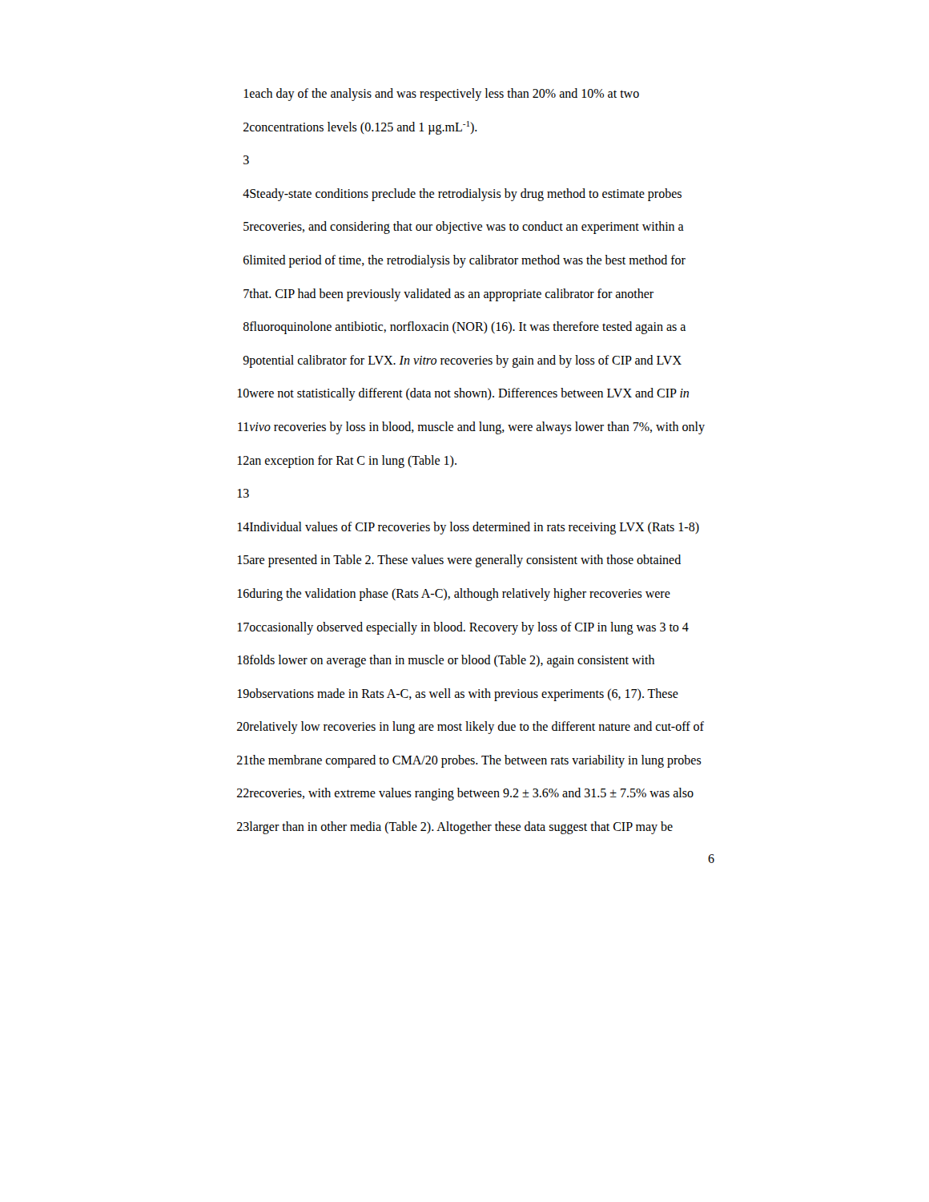| 1 | each day of the analysis and was respectively less than 20% and 10% at two |
| 2 | concentrations levels (0.125 and 1 µg.mL -1 ). |
| 3 | |
| 4 | Steady-state conditions preclude the retrodialysis by drug method to estimate probes |
| 5 | recoveries, and considering that our objective was to conduct an experiment within a |
| 6 | limited period of time, the retrodialysis by calibrator method was the best method for |
| 7 | that. CIP had been previously validated as an appropriate calibrator for another |
| 8 | fluoroquinolone antibiotic, norfloxacin (NOR) (16). It was therefore tested again as a |
| 9 | potential calibrator for LVX. In vitro recoveries by gain and by loss of CIP and LVX |
| 10 | were not statistically different (data not shown). Differences between LVX and CIP in |
| 11 | vivo recoveries by loss in blood, muscle and lung, were always lower than 7%, with only |
| 12 | an exception for Rat C in lung (Table 1). |
| 13 | |
| 14 | Individual values of CIP recoveries by loss determined in rats receiving LVX (Rats 1-8) |
| 15 | are presented in Table 2. These values were generally consistent with those obtained |
| 16 | during the validation phase (Rats A-C), although relatively higher recoveries were |
| 17 | occasionally observed especially in blood. Recovery by loss of CIP in lung was 3 to 4 |
| 18 | folds lower on average than in muscle or blood (Table 2), again consistent with |
| 19 | observations made in Rats A-C, as well as with previous experiments (6, 17). These |
| 20 | relatively low recoveries in lung are most likely due to the different nature and cut-off of |
| 21 | the membrane compared to CMA/20 probes. The between rats variability in lung probes |
| 22 | recoveries, with extreme values ranging between 9.2 ± 3.6% and 31.5 ± 7.5% was also |
| 23 | larger than in other media (Table 2). Altogether these data suggest that CIP may be |
6